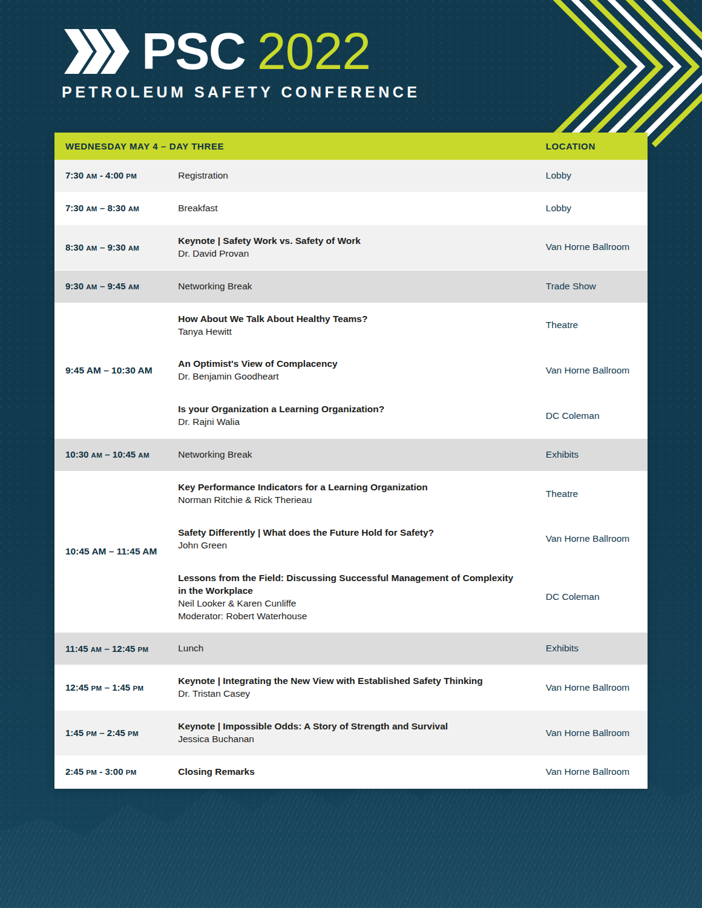PSC
2022
Petroleum Safety Conference
| Wednesday May 4 – Day Three | Location |
| --- | --- |
| 7:30 AM - 4:00 PM | Registration | Lobby |
| 7:30 AM – 8:30 AM | Breakfast | Lobby |
| 8:30 AM – 9:30 AM | Keynote / Safety Work vs. Safety of Work Dr. David Provan | Van Horne Ballroom |
| 9:30 AM – 9:45 AM | Networking Break | Trade Show |
| 9:45 AM – 10:30 AM | How About We Talk About Healthy Teams? Tanya Hewitt | Theatre |
| An Optimist's View of Complacency Dr. Benjamin Goodheart | Van Horne Ballroom |
| Is your Organization a Learning Organization? Dr. Rajni Walia | DC Coleman |
| 10:30 AM – 10:45 AM | Networking Break | Exhibits |
| 10:45 AM – 11:45 AM | Key Performance Indicators for a Learning Organization Norman Ritchie & Rick Therieau | Theatre |
| Safety Differently / What does the Future Hold for Safety? John Green | Van Horne Ballroom |
| Lessons from the Field: Discussing Successful Management of Complexity in the Workplace Neil Looker & Karen Cunliffe Moderator: Robert Waterhouse | DC Coleman |
| 11:45 AM – 12:45 PM | Lunch | Exhibits |
| 12:45 PM – 1:45 PM | Keynote / Integrating the New View with Established Safety Thinking Dr. Tristan Casey | Van Horne Ballroom |
| 1:45 PM – 2:45 PM | Keynote / Impossible Odds: A Story of Strength and Survival Jessica Buchanan | Van Horne Ballroom |
| 2:45 PM - 3:00 PM | Closing Remarks | Van Horne Ballroom |